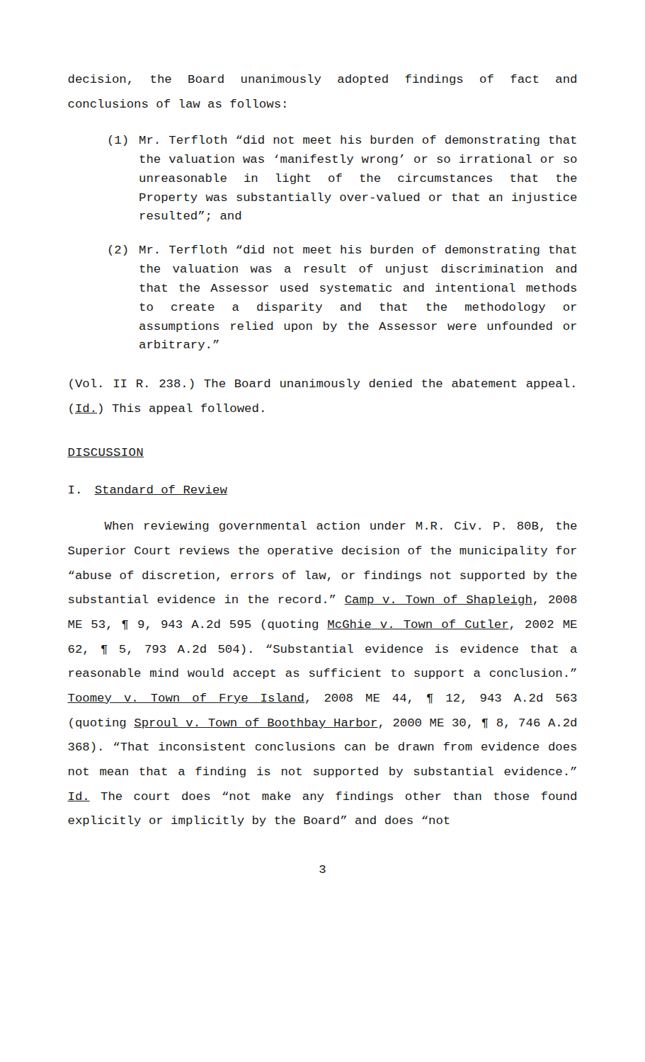decision, the Board unanimously adopted findings of fact and conclusions of law as follows:
(1) Mr. Terfloth “did not meet his burden of demonstrating that the valuation was ‘manifestly wrong’ or so irrational or so unreasonable in light of the circumstances that the Property was substantially over-valued or that an injustice resulted”; and
(2) Mr. Terfloth “did not meet his burden of demonstrating that the valuation was a result of unjust discrimination and that the Assessor used systematic and intentional methods to create a disparity and that the methodology or assumptions relied upon by the Assessor were unfounded or arbitrary.”
(Vol. II R. 238.) The Board unanimously denied the abatement appeal. (Id.) This appeal followed.
DISCUSSION
I. Standard of Review
When reviewing governmental action under M.R. Civ. P. 80B, the Superior Court reviews the operative decision of the municipality for “abuse of discretion, errors of law, or findings not supported by the substantial evidence in the record.” Camp v. Town of Shapleigh, 2008 ME 53, ¶ 9, 943 A.2d 595 (quoting McGhie v. Town of Cutler, 2002 ME 62, ¶ 5, 793 A.2d 504). “Substantial evidence is evidence that a reasonable mind would accept as sufficient to support a conclusion.” Toomey v. Town of Frye Island, 2008 ME 44, ¶ 12, 943 A.2d 563 (quoting Sproul v. Town of Boothbay Harbor, 2000 ME 30, ¶ 8, 746 A.2d 368). “That inconsistent conclusions can be drawn from evidence does not mean that a finding is not supported by substantial evidence.” Id. The court does “not make any findings other than those found explicitly or implicitly by the Board” and does “not
3